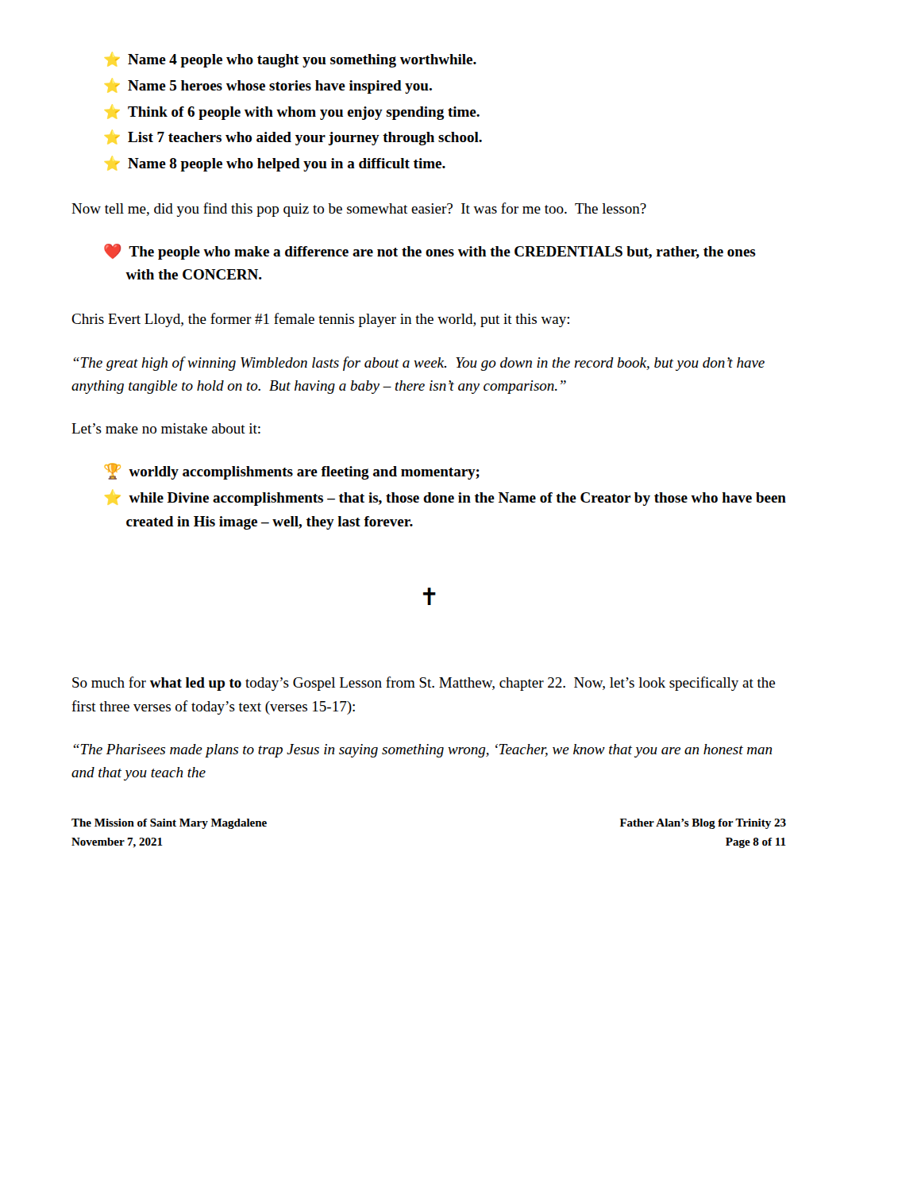Name 4 people who taught you something worthwhile.
Name 5 heroes whose stories have inspired you.
Think of 6 people with whom you enjoy spending time.
List 7 teachers who aided your journey through school.
Name 8 people who helped you in a difficult time.
Now tell me, did you find this pop quiz to be somewhat easier? It was for me too. The lesson?
The people who make a difference are not the ones with the CREDENTIALS but, rather, the ones with the CONCERN.
Chris Evert Lloyd, the former #1 female tennis player in the world, put it this way:
“The great high of winning Wimbledon lasts for about a week. You go down in the record book, but you don’t have anything tangible to hold on to. But having a baby – there isn’t any comparison.”
Let’s make no mistake about it:
worldly accomplishments are fleeting and momentary;
while Divine accomplishments – that is, those done in the Name of the Creator by those who have been created in His image – well, they last forever.
✝
So much for what led up to today’s Gospel Lesson from St. Matthew, chapter 22. Now, let’s look specifically at the first three verses of today’s text (verses 15-17):
“The Pharisees made plans to trap Jesus in saying something wrong, ‘Teacher, we know that you are an honest man and that you teach the
The Mission of Saint Mary Magdalene November 7, 2021
Father Alan’s Blog for Trinity 23 Page 8 of 11